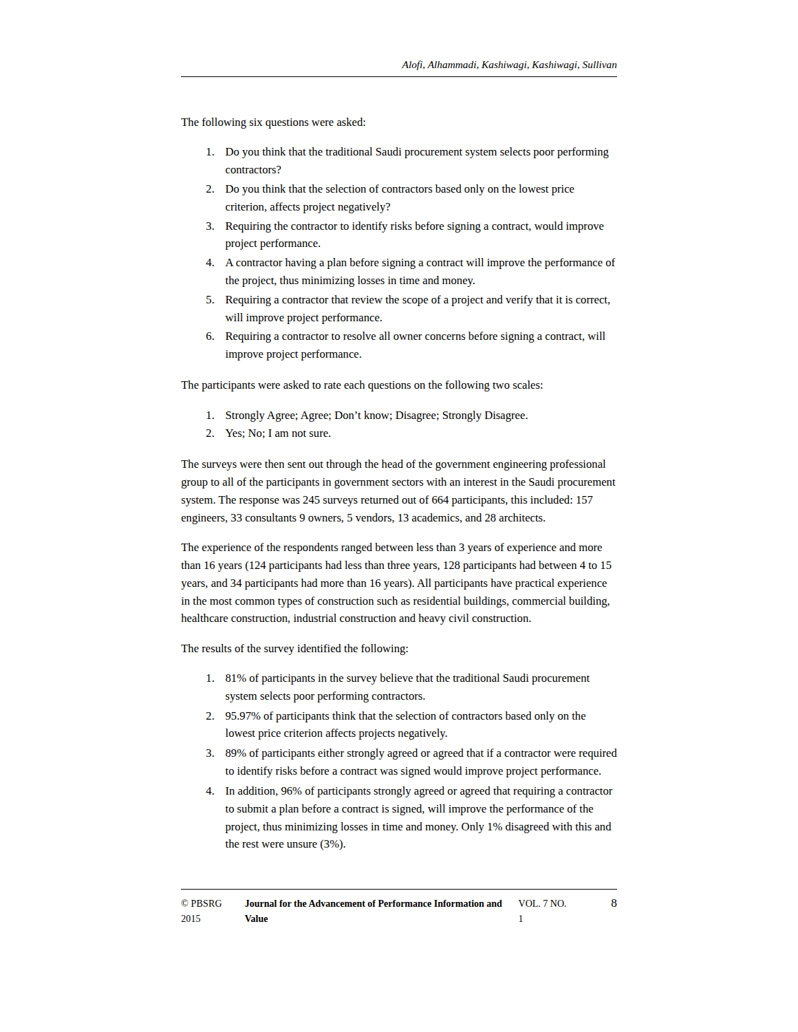Alofi, Alhammadi, Kashiwagi, Kashiwagi, Sullivan
The following six questions were asked:
Do you think that the traditional Saudi procurement system selects poor performing contractors?
Do you think that the selection of contractors based only on the lowest price criterion, affects project negatively?
Requiring the contractor to identify risks before signing a contract, would improve project performance.
A contractor having a plan before signing a contract will improve the performance of the project, thus minimizing losses in time and money.
Requiring a contractor that review the scope of a project and verify that it is correct, will improve project performance.
Requiring a contractor to resolve all owner concerns before signing a contract, will improve project performance.
The participants were asked to rate each questions on the following two scales:
Strongly Agree; Agree; Don’t know; Disagree; Strongly Disagree.
Yes; No; I am not sure.
The surveys were then sent out through the head of the government engineering professional group to all of the participants in government sectors with an interest in the Saudi procurement system. The response was 245 surveys returned out of 664 participants, this included: 157 engineers, 33 consultants 9 owners, 5 vendors, 13 academics, and 28 architects.
The experience of the respondents ranged between less than 3 years of experience and more than 16 years (124 participants had less than three years, 128 participants had between 4 to 15 years, and 34 participants had more than 16 years). All participants have practical experience in the most common types of construction such as residential buildings, commercial building, healthcare construction, industrial construction and heavy civil construction.
The results of the survey identified the following:
81% of participants in the survey believe that the traditional Saudi procurement system selects poor performing contractors.
95.97% of participants think that the selection of contractors based only on the lowest price criterion affects projects negatively.
89% of participants either strongly agreed or agreed that if a contractor were required to identify risks before a contract was signed would improve project performance.
In addition, 96% of participants strongly agreed or agreed that requiring a contractor to submit a plan before a contract is signed, will improve the performance of the project, thus minimizing losses in time and money. Only 1% disagreed with this and the rest were unsure (3%).
© PBSRG 2015 Journal for the Advancement of Performance Information and Value VOL. 7 NO. 1 8